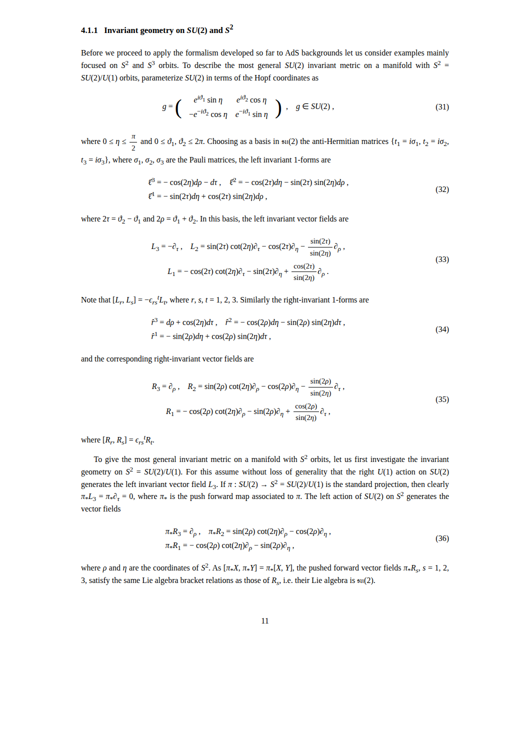4.1.1 Invariant geometry on SU(2) and S2
Before we proceed to apply the formalism developed so far to AdS backgrounds let us consider examples mainly focused on S2 and S3 orbits. To describe the most general SU(2) invariant metric on a manifold with S2 = SU(2)/U(1) orbits, parameterize SU(2) in terms of the Hopf coordinates as
g = (
| e iϑ 1 sin η | e iϑ 2 cos η |
| − e − iϑ 2 cos η | e − iϑ 1 sin η |
) , g ∈ SU(2) ,
(31)
where 0 ≤ η ≤ π 2 and 0 ≤ ϑ1, ϑ2 ≤ 2π. Choosing as a basis in 𝔰𝔲(2) the anti-Hermitian matrices {t1 = iσ1, t2 = iσ2, t3 = iσ3}, where σ1, σ2, σ3 are the Pauli matrices, the left invariant 1-forms are
ℓ̂3 = − cos(2η)dρ − dτ , ℓ̂2 = − cos(2τ)dη − sin(2τ) sin(2η)dρ ,
ℓ̂1 = − sin(2τ)dη + cos(2τ) sin(2η)dρ ,
(32)
where 2τ = ϑ2 − ϑ1 and 2ρ = ϑ1 + ϑ2. In this basis, the left invariant vector fields are
L3 = −∂τ , L2 = sin(2τ) cot(2η)∂τ − cos(2τ)∂η − sin(2τ) sin(2η)∂ρ ,
L1 = − cos(2τ) cot(2η)∂τ − sin(2τ)∂η + cos(2τ) sin(2η)∂ρ .
(33)
Note that [Lr, Ls] = −ϵrstLt, where r, s, t = 1, 2, 3. Similarly the right-invariant 1-forms are
r̂3 = dρ + cos(2η)dτ , r̂2 = − cos(2ρ)dη − sin(2ρ) sin(2η)dτ ,
r̂1 = − sin(2ρ)dη + cos(2ρ) sin(2η)dτ ,
(34)
and the corresponding right-invariant vector fields are
R3 = ∂ρ , R2 = sin(2ρ) cot(2η)∂ρ − cos(2ρ)∂η − sin(2ρ) sin(2η)∂τ ,
R1 = − cos(2ρ) cot(2η)∂ρ − sin(2ρ)∂η + cos(2ρ) sin(2η)∂τ ,
(35)
where [Rr, Rs] = ϵrstRt.
To give the most general invariant metric on a manifold with S2 orbits, let us first investigate the invariant geometry on S2 = SU(2)/U(1). For this assume without loss of generality that the right U(1) action on SU(2) generates the left invariant vector field L3. If π : SU(2) → S2 = SU(2)/U(1) is the standard projection, then clearly π*L3 = π*∂τ = 0, where π* is the push forward map associated to π. The left action of SU(2) on S2 generates the vector fields
π*R3 = ∂ρ , π*R2 = sin(2ρ) cot(2η)∂ρ − cos(2ρ)∂η ,
π*R1 = − cos(2ρ) cot(2η)∂ρ − sin(2ρ)∂η ,
(36)
where ρ and η are the coordinates of S2. As [π*X, π*Y] = π*[X, Y], the pushed forward vector fields π*Rs, s = 1, 2, 3, satisfy the same Lie algebra bracket relations as those of Rs, i.e. their Lie algebra is 𝔰𝔲(2).
11